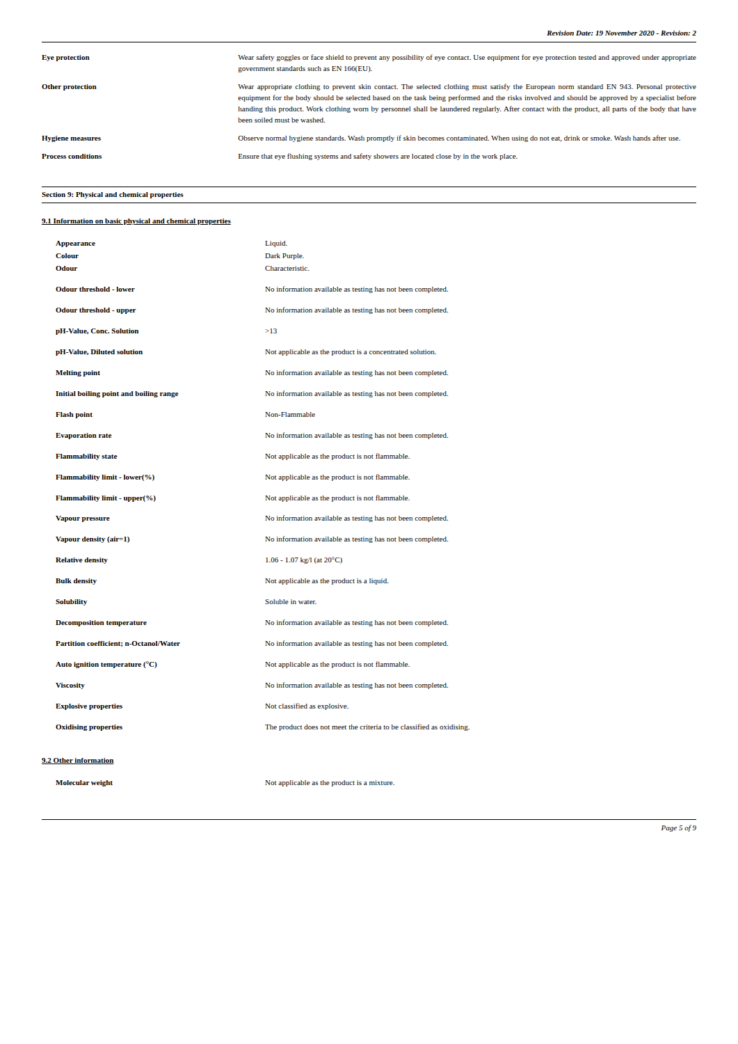Revision Date: 19 November 2020 - Revision: 2
| Eye protection | Wear safety goggles or face shield to prevent any possibility of eye contact. Use equipment for eye protection tested and approved under appropriate government standards such as EN 166(EU). |
| Other protection | Wear appropriate clothing to prevent skin contact. The selected clothing must satisfy the European norm standard EN 943. Personal protective equipment for the body should be selected based on the task being performed and the risks involved and should be approved by a specialist before handing this product. Work clothing worn by personnel shall be laundered regularly. After contact with the product, all parts of the body that have been soiled must be washed. |
| Hygiene measures | Observe normal hygiene standards. Wash promptly if skin becomes contaminated. When using do not eat, drink or smoke. Wash hands after use. |
| Process conditions | Ensure that eye flushing systems and safety showers are located close by in the work place. |
Section 9: Physical and chemical properties
9.1 Information on basic physical and chemical properties
| Appearance | Liquid. |
| Colour | Dark Purple. |
| Odour | Characteristic. |
| Odour threshold - lower | No information available as testing has not been completed. |
| Odour threshold - upper | No information available as testing has not been completed. |
| pH-Value, Conc. Solution | >13 |
| pH-Value, Diluted solution | Not applicable as the product is a concentrated solution. |
| Melting point | No information available as testing has not been completed. |
| Initial boiling point and boiling range | No information available as testing has not been completed. |
| Flash point | Non-Flammable |
| Evaporation rate | No information available as testing has not been completed. |
| Flammability state | Not applicable as the product is not flammable. |
| Flammability limit - lower(%) | Not applicable as the product is not flammable. |
| Flammability limit - upper(%) | Not applicable as the product is not flammable. |
| Vapour pressure | No information available as testing has not been completed. |
| Vapour density (air=1) | No information available as testing has not been completed. |
| Relative density | 1.06 - 1.07 kg/l (at 20°C) |
| Bulk density | Not applicable as the product is a liquid. |
| Solubility | Soluble in water. |
| Decomposition temperature | No information available as testing has not been completed. |
| Partition coefficient; n-Octanol/Water | No information available as testing has not been completed. |
| Auto ignition temperature (°C) | Not applicable as the product is not flammable. |
| Viscosity | No information available as testing has not been completed. |
| Explosive properties | Not classified as explosive. |
| Oxidising properties | The product does not meet the criteria to be classified as oxidising. |
9.2 Other information
| Molecular weight | Not applicable as the product is a mixture. |
Page 5 of 9